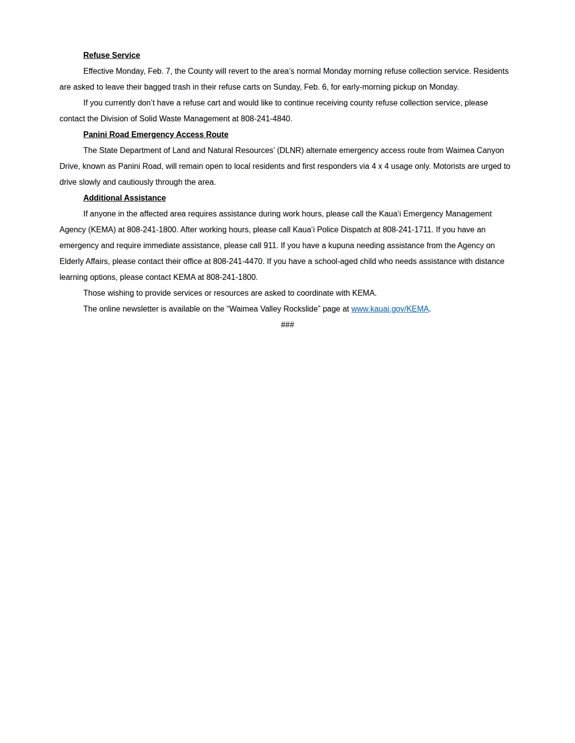Refuse Service
Effective Monday, Feb. 7, the County will revert to the area’s normal Monday morning refuse collection service. Residents are asked to leave their bagged trash in their refuse carts on Sunday, Feb. 6, for early-morning pickup on Monday.
If you currently don’t have a refuse cart and would like to continue receiving county refuse collection service, please contact the Division of Solid Waste Management at 808-241-4840.
Panini Road Emergency Access Route
The State Department of Land and Natural Resources’ (DLNR) alternate emergency access route from Waimea Canyon Drive, known as Panini Road, will remain open to local residents and first responders via 4 x 4 usage only. Motorists are urged to drive slowly and cautiously through the area.
Additional Assistance
If anyone in the affected area requires assistance during work hours, please call the Kaua‘i Emergency Management Agency (KEMA) at 808-241-1800. After working hours, please call Kaua‘i Police Dispatch at 808-241-1711. If you have an emergency and require immediate assistance, please call 911. If you have a kupuna needing assistance from the Agency on Elderly Affairs, please contact their office at 808-241-4470. If you have a school-aged child who needs assistance with distance learning options, please contact KEMA at 808-241-1800.
Those wishing to provide services or resources are asked to coordinate with KEMA.
The online newsletter is available on the “Waimea Valley Rockslide” page at www.kauai.gov/KEMA.
###